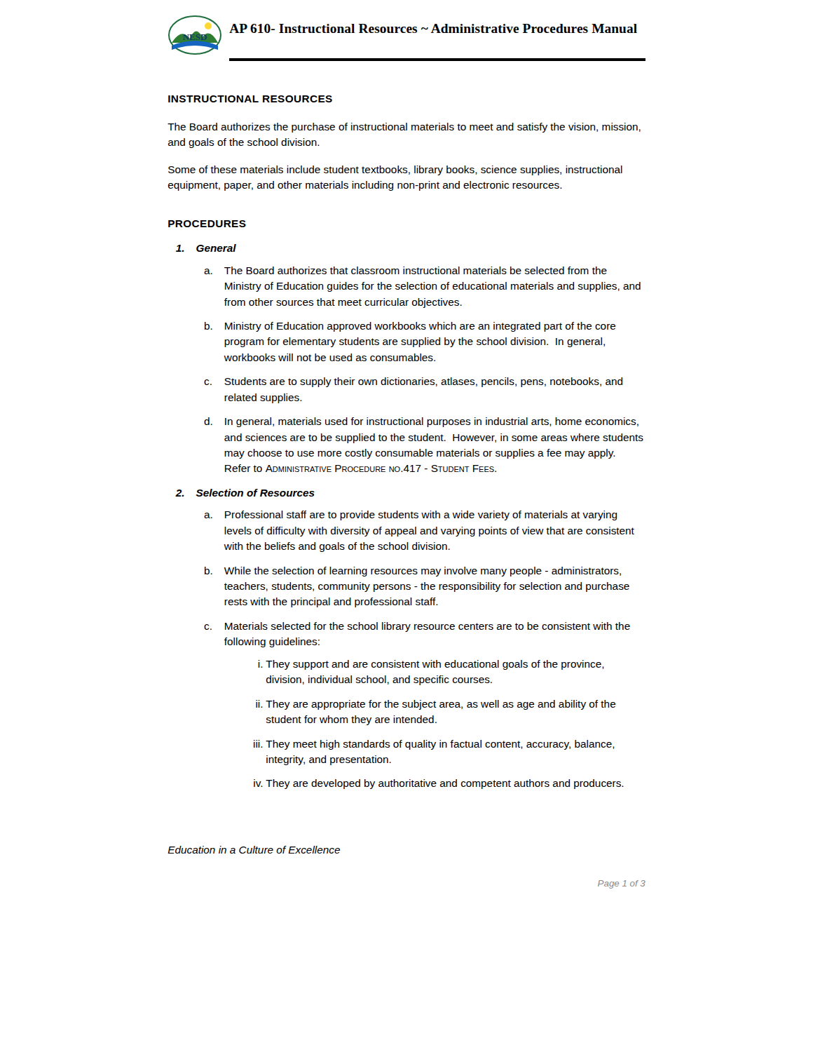NESD
AP 610- Instructional Resources ~ Administrative Procedures Manual
Instructional Resources
The Board authorizes the purchase of instructional materials to meet and satisfy the vision, mission, and goals of the school division.
Some of these materials include student textbooks, library books, science supplies, instructional equipment, paper, and other materials including non-print and electronic resources.
Procedures
General
The Board authorizes that classroom instructional materials be selected from the Ministry of Education guides for the selection of educational materials and supplies, and from other sources that meet curricular objectives.
Ministry of Education approved workbooks which are an integrated part of the core program for elementary students are supplied by the school division. In general, workbooks will not be used as consumables.
Students are to supply their own dictionaries, atlases, pencils, pens, notebooks, and related supplies.
In general, materials used for instructional purposes in industrial arts, home economics, and sciences are to be supplied to the student. However, in some areas where students may choose to use more costly consumable materials or supplies a fee may apply. Refer to Administrative Procedure no.417 - Student Fees.
Selection of Resources
Professional staff are to provide students with a wide variety of materials at varying levels of difficulty with diversity of appeal and varying points of view that are consistent with the beliefs and goals of the school division.
While the selection of learning resources may involve many people - administrators, teachers, students, community persons - the responsibility for selection and purchase rests with the principal and professional staff.
Materials selected for the school library resource centers are to be consistent with the following guidelines:
They support and are consistent with educational goals of the province, division, individual school, and specific courses.
They are appropriate for the subject area, as well as age and ability of the student for whom they are intended.
They meet high standards of quality in factual content, accuracy, balance, integrity, and presentation.
They are developed by authoritative and competent authors and producers.
Education in a Culture of Excellence
Page 1 of 3